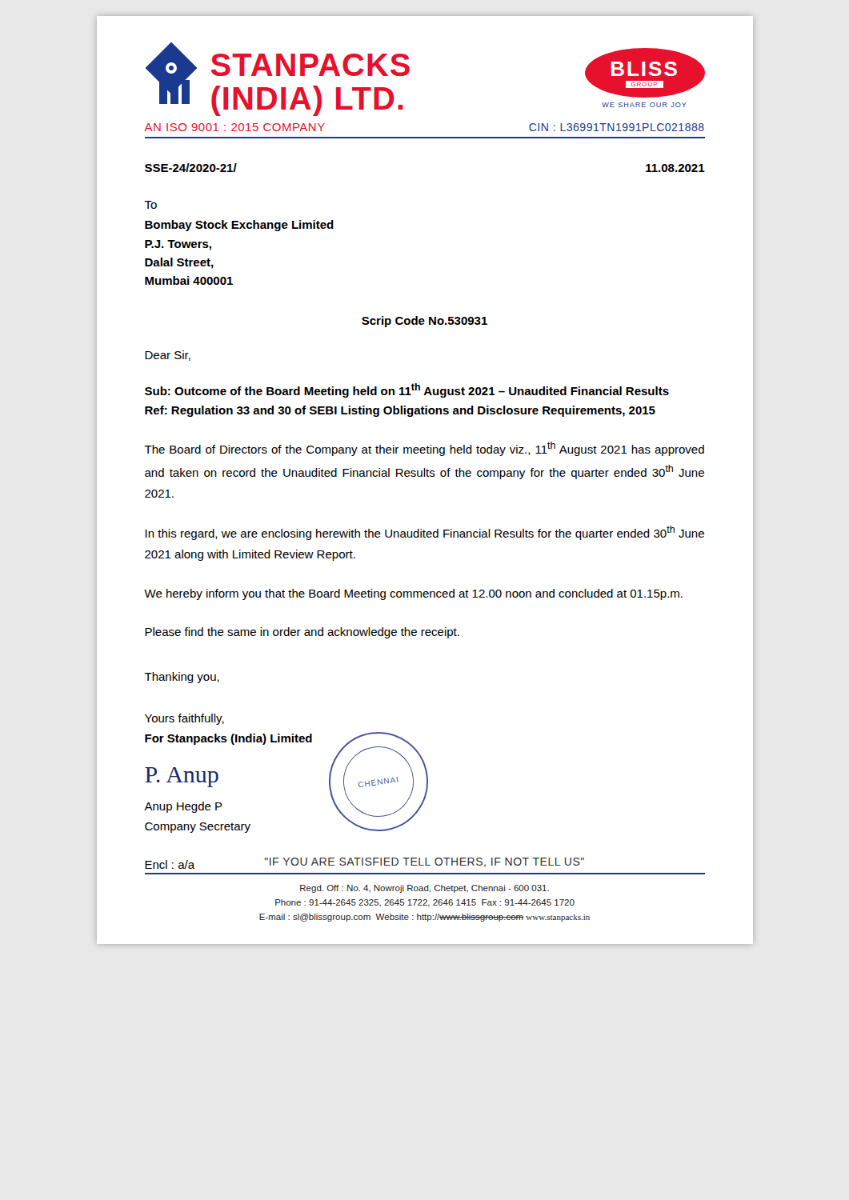STANPACKS
(INDIA) LTD.
BLISS
GROUP
WE SHARE OUR JOY
AN ISO 9001 : 2015 COMPANY
CIN : L36991TN1991PLC021888
SSE-24/2020-21/
11.08.2021
To
Bombay Stock Exchange Limited
P.J. Towers,
Dalal Street,
Mumbai 400001
Scrip Code No.530931
Dear Sir,
Sub: Outcome of the Board Meeting held on 11th August 2021 – Unaudited Financial Results
Ref: Regulation 33 and 30 of SEBI Listing Obligations and Disclosure Requirements, 2015
The Board of Directors of the Company at their meeting held today viz., 11th August 2021 has approved and taken on record the Unaudited Financial Results of the company for the quarter ended 30th June 2021.
In this regard, we are enclosing herewith the Unaudited Financial Results for the quarter ended 30th June 2021 along with Limited Review Report.
We hereby inform you that the Board Meeting commenced at 12.00 noon and concluded at 01.15p.m.
Please find the same in order and acknowledge the receipt.
Thanking you,
Yours faithfully,
For Stanpacks (India) Limited
P. Anup
Anup Hegde P
Company Secretary
CHENNAI
Encl : a/a
"IF YOU ARE SATISFIED TELL OTHERS, IF NOT TELL US"
Regd. Off : No. 4, Nowroji Road, Chetpet, Chennai - 600 031.
Phone : 91-44-2645 2325, 2645 1722, 2646 1415 Fax : 91-44-2645 1720
E-mail : sl@blissgroup.com Website : http://www.blissgroup.com www.stanpacks.in